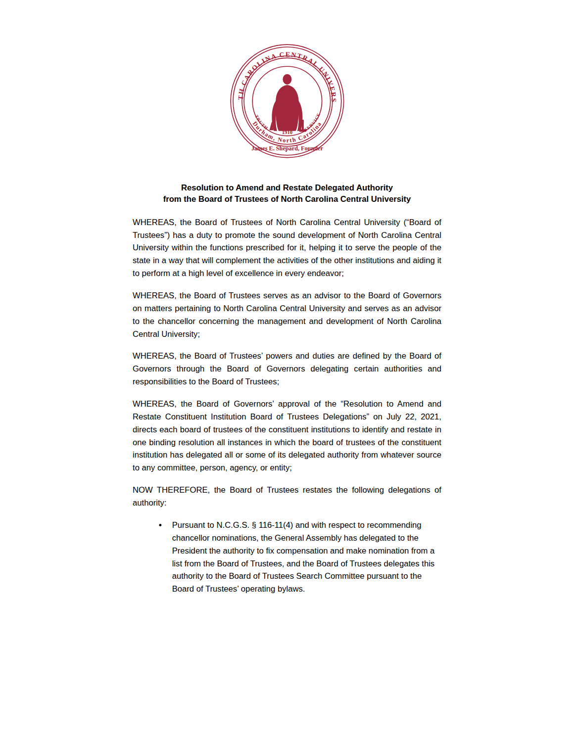NORTH CAROLINA CENTRAL UNIVERSITY Durham, North Carolina TRUTH SERVICE 1910 James E. Shepard, Founder
Resolution to Amend and Restate Delegated Authority from the Board of Trustees of North Carolina Central University
WHEREAS, the Board of Trustees of North Carolina Central University (“Board of Trustees”) has a duty to promote the sound development of North Carolina Central University within the functions prescribed for it, helping it to serve the people of the state in a way that will complement the activities of the other institutions and aiding it to perform at a high level of excellence in every endeavor;
WHEREAS, the Board of Trustees serves as an advisor to the Board of Governors on matters pertaining to North Carolina Central University and serves as an advisor to the chancellor concerning the management and development of North Carolina Central University;
WHEREAS, the Board of Trustees’ powers and duties are defined by the Board of Governors through the Board of Governors delegating certain authorities and responsibilities to the Board of Trustees;
WHEREAS, the Board of Governors’ approval of the “Resolution to Amend and Restate Constituent Institution Board of Trustees Delegations” on July 22, 2021, directs each board of trustees of the constituent institutions to identify and restate in one binding resolution all instances in which the board of trustees of the constituent institution has delegated all or some of its delegated authority from whatever source to any committee, person, agency, or entity;
NOW THEREFORE, the Board of Trustees restates the following delegations of authority:
Pursuant to N.C.G.S. § 116-11(4) and with respect to recommending chancellor nominations, the General Assembly has delegated to the President the authority to fix compensation and make nomination from a list from the Board of Trustees, and the Board of Trustees delegates this authority to the Board of Trustees Search Committee pursuant to the Board of Trustees’ operating bylaws.